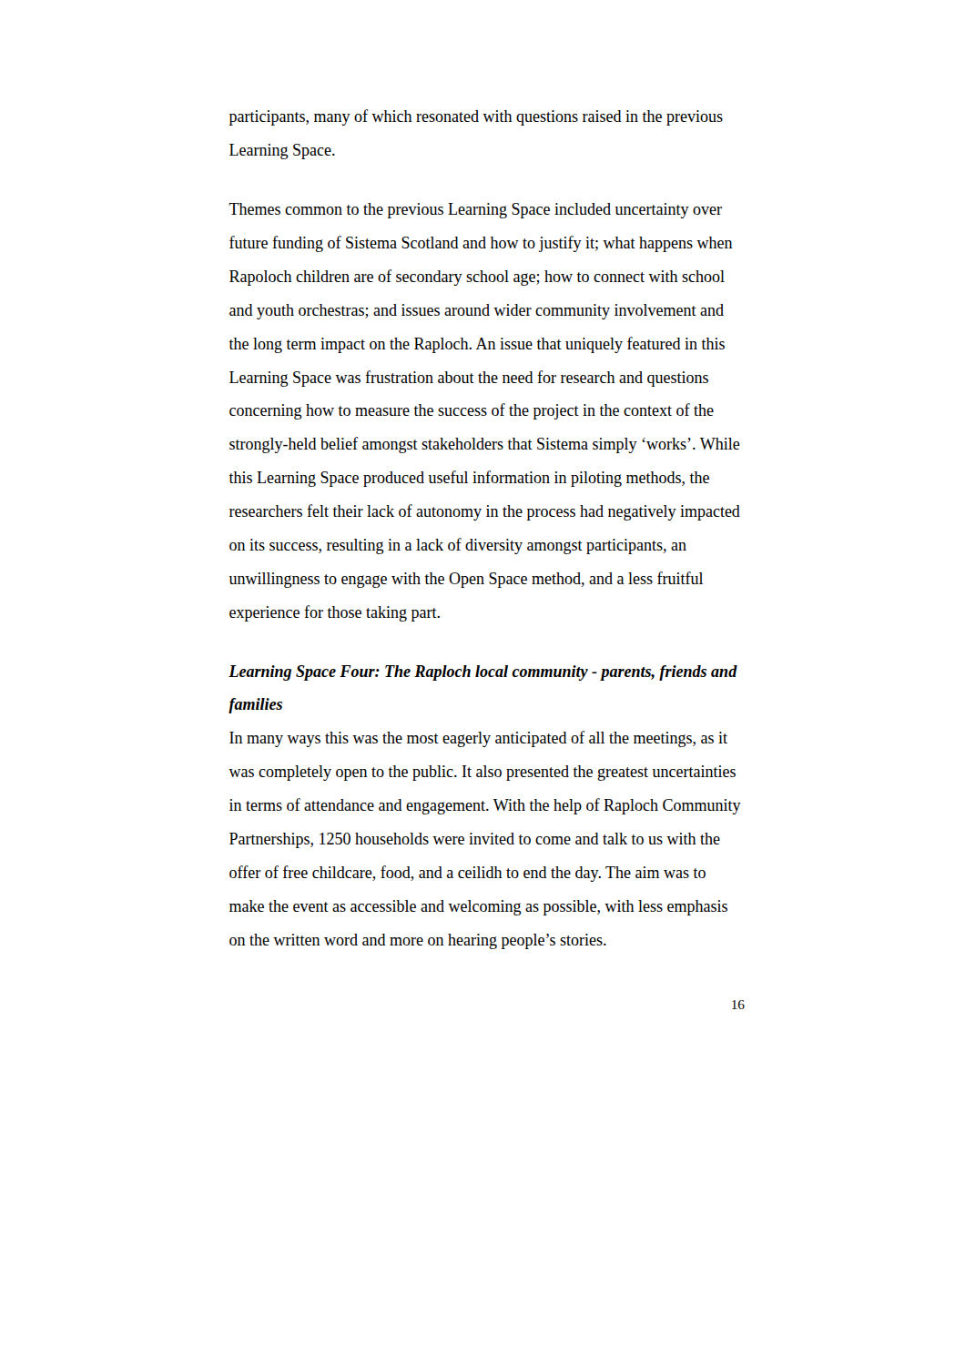participants, many of which resonated with questions raised in the previous Learning Space.
Themes common to the previous Learning Space included uncertainty over future funding of Sistema Scotland and how to justify it; what happens when Rapoloch children are of secondary school age; how to connect with school and youth orchestras; and issues around wider community involvement and the long term impact on the Raploch. An issue that uniquely featured in this Learning Space was frustration about the need for research and questions concerning how to measure the success of the project in the context of the strongly-held belief amongst stakeholders that Sistema simply ‘works’. While this Learning Space produced useful information in piloting methods, the researchers felt their lack of autonomy in the process had negatively impacted on its success, resulting in a lack of diversity amongst participants, an unwillingness to engage with the Open Space method, and a less fruitful experience for those taking part.
Learning Space Four: The Raploch local community - parents, friends and families
In many ways this was the most eagerly anticipated of all the meetings, as it was completely open to the public. It also presented the greatest uncertainties in terms of attendance and engagement. With the help of Raploch Community Partnerships, 1250 households were invited to come and talk to us with the offer of free childcare, food, and a ceilidh to end the day. The aim was to make the event as accessible and welcoming as possible, with less emphasis on the written word and more on hearing people’s stories.
16